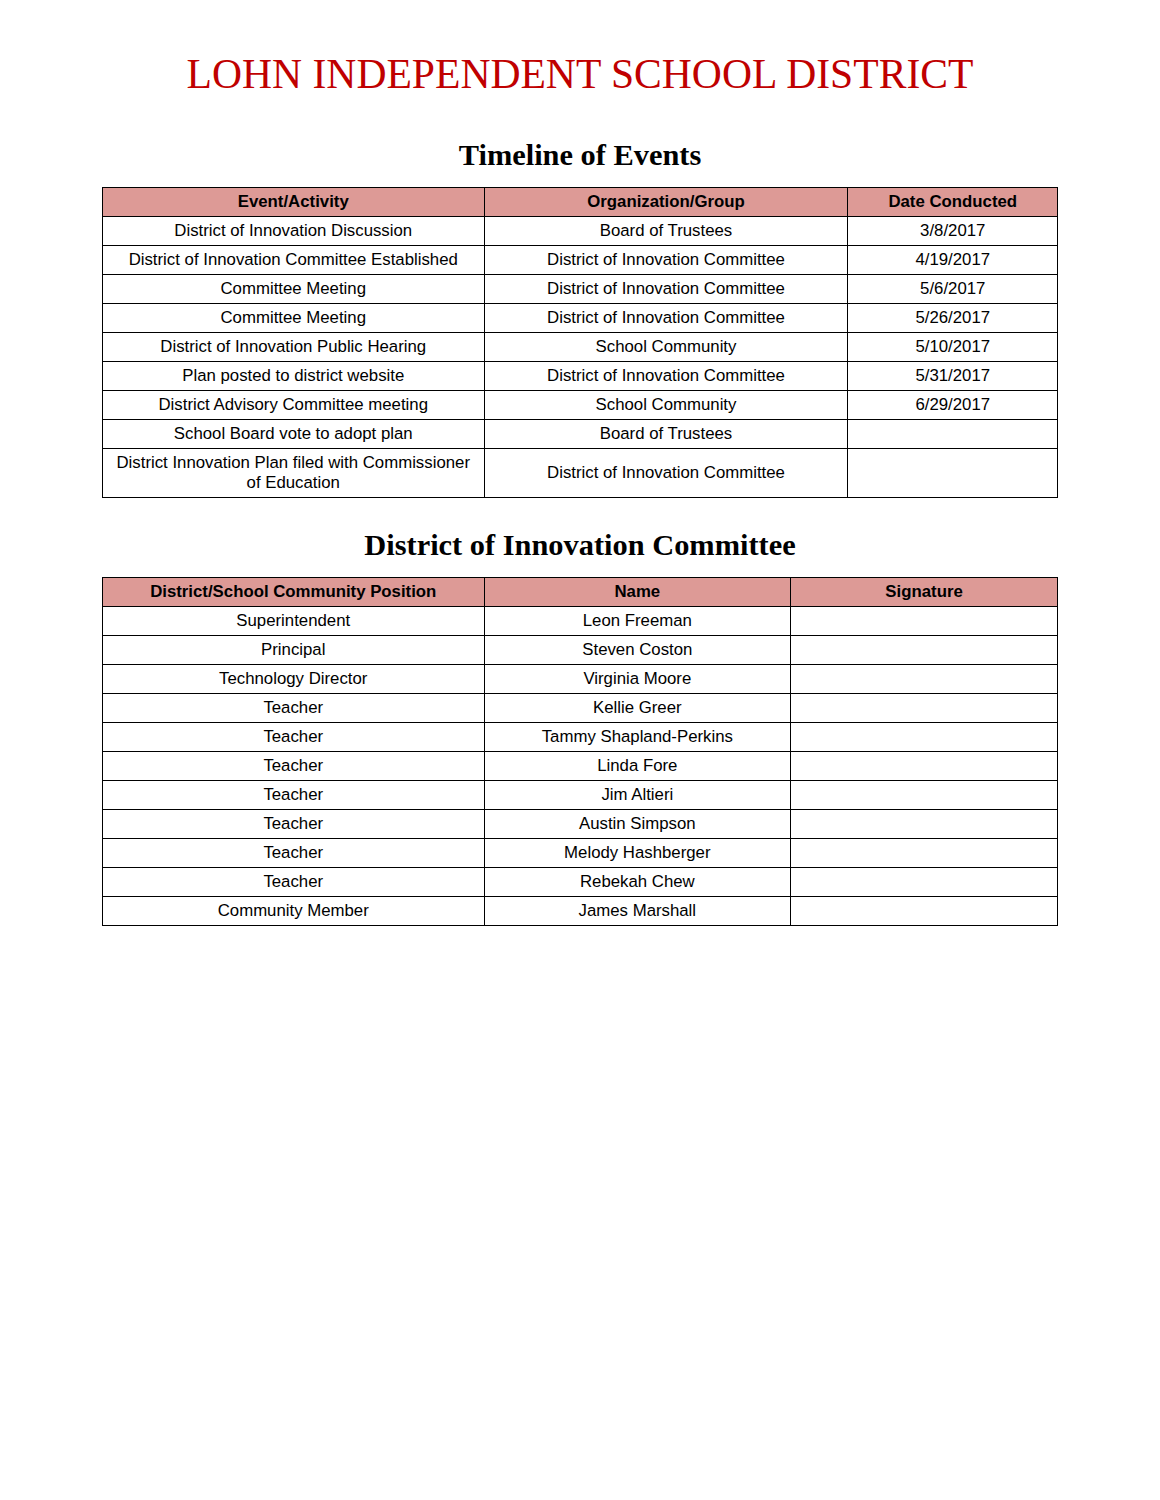LOHN INDEPENDENT SCHOOL DISTRICT
Timeline of Events
| Event/Activity | Organization/Group | Date Conducted |
| --- | --- | --- |
| District of Innovation Discussion | Board of Trustees | 3/8/2017 |
| District of Innovation Committee Established | District of Innovation Committee | 4/19/2017 |
| Committee Meeting | District of Innovation Committee | 5/6/2017 |
| Committee Meeting | District of Innovation Committee | 5/26/2017 |
| District of Innovation Public Hearing | School Community | 5/10/2017 |
| Plan posted to district website | District of Innovation Committee | 5/31/2017 |
| District Advisory Committee meeting | School Community | 6/29/2017 |
| School Board vote to adopt plan | Board of Trustees | |
| District Innovation Plan filed with Commissioner of Education | District of Innovation Committee | |
District of Innovation Committee
| District/School Community Position | Name | Signature |
| --- | --- | --- |
| Superintendent | Leon Freeman | |
| Principal | Steven Coston | |
| Technology Director | Virginia Moore | |
| Teacher | Kellie Greer | |
| Teacher | Tammy Shapland-Perkins | |
| Teacher | Linda Fore | |
| Teacher | Jim Altieri | |
| Teacher | Austin Simpson | |
| Teacher | Melody Hashberger | |
| Teacher | Rebekah Chew | |
| Community Member | James Marshall | |